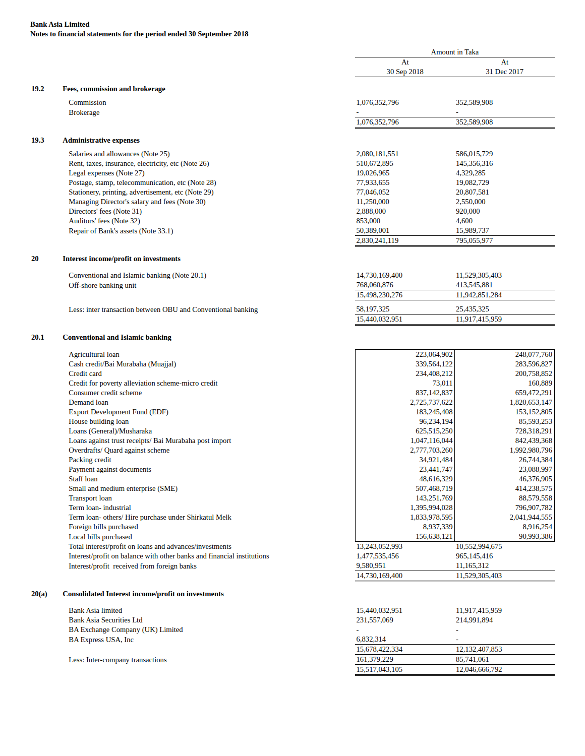Bank Asia Limited
Notes to financial statements for the period ended 30 September 2018
| | | Amount in Taka |
| | | At | At |
| | | 30 Sep 2018 | 31 Dec 2017 |
| 19.2 | Fees, commission and brokerage | | |
| | Commission | 1,076,352,796 | 352,589,908 |
| | Brokerage | - | - |
| | | 1,076,352,796 | 352,589,908 |
| 19.3 | Administrative expenses | | |
| | Salaries and allowances (Note 25) | 2,080,181,551 | 586,015,729 |
| | Rent, taxes, insurance, electricity, etc (Note 26) | 510,672,895 | 145,356,316 |
| | Legal expenses (Note 27) | 19,026,965 | 4,329,285 |
| | Postage, stamp, telecommunication, etc (Note 28) | 77,933,655 | 19,082,729 |
| | Stationery, printing, advertisement, etc (Note 29) | 77,046,052 | 20,807,581 |
| | Managing Director's salary and fees (Note 30) | 11,250,000 | 2,550,000 |
| | Directors' fees (Note 31) | 2,888,000 | 920,000 |
| | Auditors' fees (Note 32) | 853,000 | 4,600 |
| | Repair of Bank's assets (Note 33.1) | 50,389,001 | 15,989,737 |
| | | 2,830,241,119 | 795,055,977 |
| 20 | Interest income/profit on investments | | |
| | Conventional and Islamic banking (Note 20.1) | 14,730,169,400 | 11,529,305,403 |
| | Off-shore banking unit | 768,060,876 | 413,545,881 |
| | | 15,498,230,276 | 11,942,851,284 |
| | Less: inter transaction between OBU and Conventional banking | 58,197,325 | 25,435,325 |
| | | 15,440,032,951 | 11,917,415,959 |
| 20.1 | Conventional and Islamic banking | | |
| | Agricultural loan | 223,064,902 | 248,077,760 |
| | Cash credit/Bai Murabaha (Muajjal) | 339,564,122 | 283,596,827 |
| | Credit card | 234,408,212 | 200,758,852 |
| | Credit for poverty alleviation scheme-micro credit | 73,011 | 160,889 |
| | Consumer credit scheme | 837,142,837 | 659,472,291 |
| | Demand loan | 2,725,737,622 | 1,820,653,147 |
| | Export Development Fund (EDF) | 183,245,408 | 153,152,805 |
| | House building loan | 96,234,194 | 85,593,253 |
| | Loans (General)/Musharaka | 625,515,250 | 728,318,291 |
| | Loans against trust receipts/ Bai Murabaha post import | 1,047,116,044 | 842,439,368 |
| | Overdrafts/ Quard against scheme | 2,777,703,260 | 1,992,980,796 |
| | Packing credit | 34,921,484 | 26,744,384 |
| | Payment against documents | 23,441,747 | 23,088,997 |
| | Staff loan | 48,616,329 | 46,376,905 |
| | Small and medium enterprise (SME) | 507,468,719 | 414,238,575 |
| | Transport loan | 143,251,769 | 88,579,558 |
| | Term loan- industrial | 1,395,994,028 | 796,907,782 |
| | Term loan- others/ Hire purchase under Shirkatul Melk | 1,833,978,595 | 2,041,944,555 |
| | Foreign bills purchased | 8,937,339 | 8,916,254 |
| | Local bills purchased | 156,638,121 | 90,993,386 |
| | Total interest/profit on loans and advances/investments | 13,243,052,993 | 10,552,994,675 |
| | Interest/profit on balance with other banks and financial institutions | 1,477,535,456 | 965,145,416 |
| | Interest/profit received from foreign banks | 9,580,951 | 11,165,312 |
| | | 14,730,169,400 | 11,529,305,403 |
| 20(a) | Consolidated Interest income/profit on investments | | |
| | Bank Asia limited | 15,440,032,951 | 11,917,415,959 |
| | Bank Asia Securities Ltd | 231,557,069 | 214,991,894 |
| | BA Exchange Company (UK) Limited | - | - |
| | BA Express USA, Inc | 6,832,314 | - |
| | | 15,678,422,334 | 12,132,407,853 |
| | Less: Inter-company transactions | 161,379,229 | 85,741,061 |
| | | 15,517,043,105 | 12,046,666,792 |